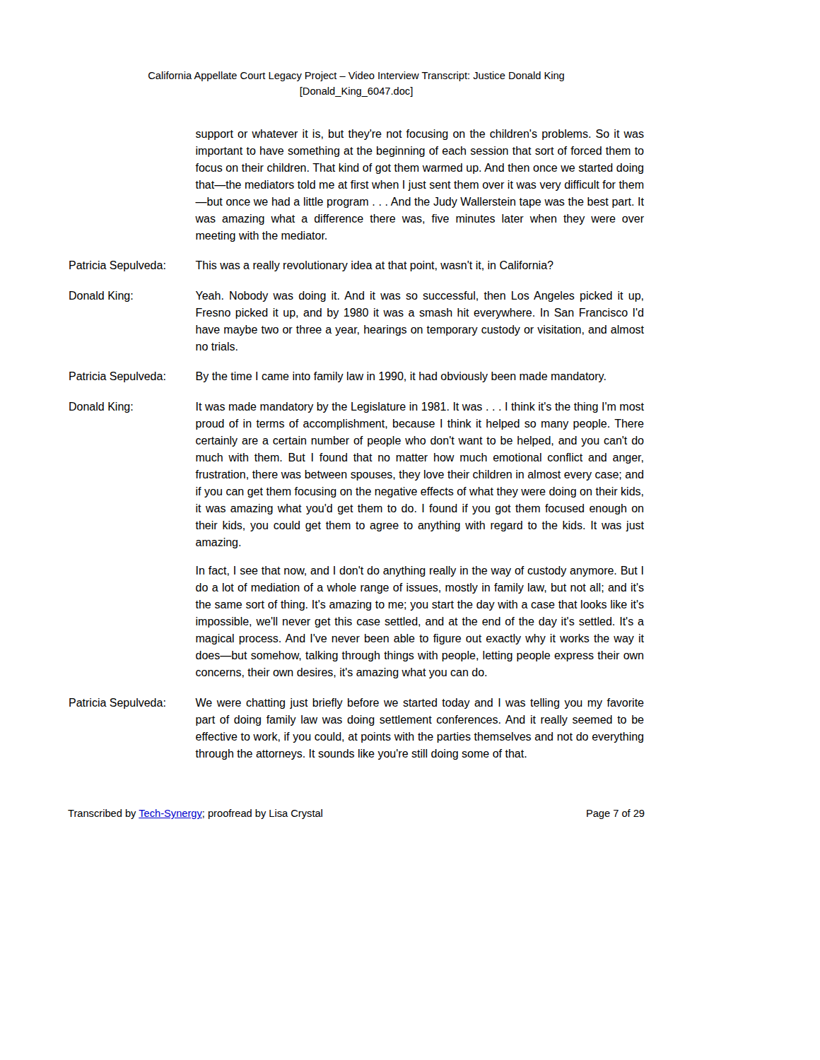California Appellate Court Legacy Project – Video Interview Transcript: Justice Donald King [Donald_King_6047.doc]
| | support or whatever it is, but they're not focusing on the children's problems. So it was important to have something at the beginning of each session that sort of forced them to focus on their children. That kind of got them warmed up. And then once we started doing that—the mediators told me at first when I just sent them over it was very difficult for them—but once we had a little program . . . And the Judy Wallerstein tape was the best part. It was amazing what a difference there was, five minutes later when they were over meeting with the mediator. |
| Patricia Sepulveda: | This was a really revolutionary idea at that point, wasn't it, in California? |
| Donald King: | Yeah. Nobody was doing it. And it was so successful, then Los Angeles picked it up, Fresno picked it up, and by 1980 it was a smash hit everywhere. In San Francisco I'd have maybe two or three a year, hearings on temporary custody or visitation, and almost no trials. |
| Patricia Sepulveda: | By the time I came into family law in 1990, it had obviously been made mandatory. |
| Donald King: | It was made mandatory by the Legislature in 1981. It was . . . I think it's the thing I'm most proud of in terms of accomplishment, because I think it helped so many people. There certainly are a certain number of people who don't want to be helped, and you can't do much with them. But I found that no matter how much emotional conflict and anger, frustration, there was between spouses, they love their children in almost every case; and if you can get them focusing on the negative effects of what they were doing on their kids, it was amazing what you'd get them to do. I found if you got them focused enough on their kids, you could get them to agree to anything with regard to the kids. It was just amazing. In fact, I see that now, and I don't do anything really in the way of custody anymore. But I do a lot of mediation of a whole range of issues, mostly in family law, but not all; and it's the same sort of thing. It's amazing to me; you start the day with a case that looks like it's impossible, we'll never get this case settled, and at the end of the day it's settled. It's a magical process. And I've never been able to figure out exactly why it works the way it does—but somehow, talking through things with people, letting people express their own concerns, their own desires, it's amazing what you can do. |
| Patricia Sepulveda: | We were chatting just briefly before we started today and I was telling you my favorite part of doing family law was doing settlement conferences. And it really seemed to be effective to work, if you could, at points with the parties themselves and not do everything through the attorneys. It sounds like you're still doing some of that. |
Transcribed by Tech-Synergy; proofread by Lisa Crystal Page 7 of 29